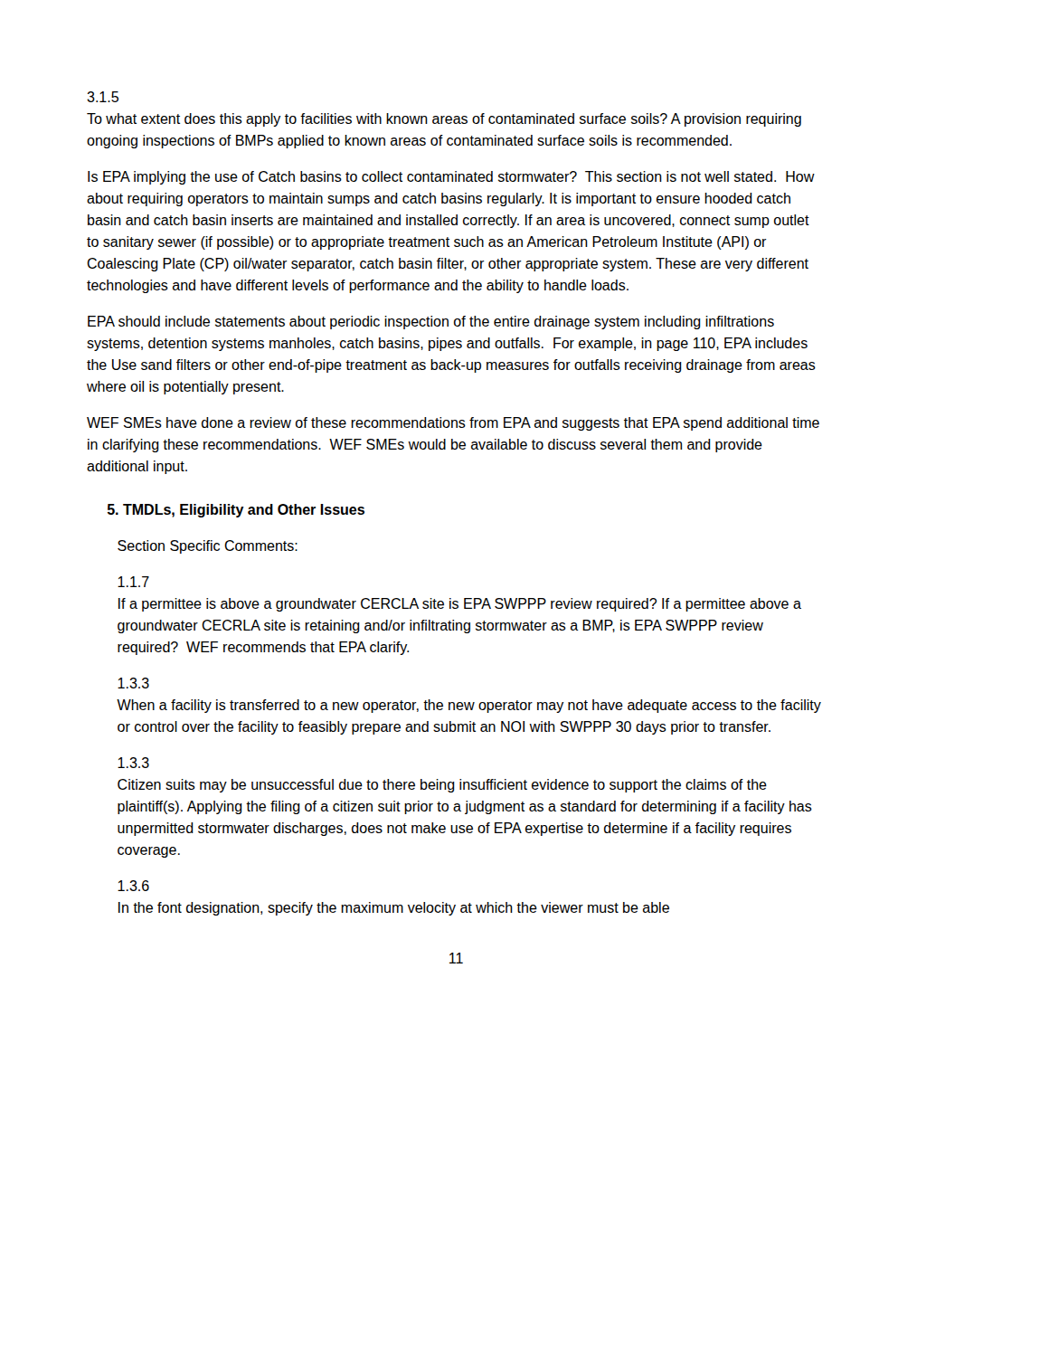3.1.5
To what extent does this apply to facilities with known areas of contaminated surface soils? A provision requiring ongoing inspections of BMPs applied to known areas of contaminated surface soils is recommended.
Is EPA implying the use of Catch basins to collect contaminated stormwater? This section is not well stated. How about requiring operators to maintain sumps and catch basins regularly. It is important to ensure hooded catch basin and catch basin inserts are maintained and installed correctly. If an area is uncovered, connect sump outlet to sanitary sewer (if possible) or to appropriate treatment such as an American Petroleum Institute (API) or Coalescing Plate (CP) oil/water separator, catch basin filter, or other appropriate system. These are very different technologies and have different levels of performance and the ability to handle loads.
EPA should include statements about periodic inspection of the entire drainage system including infiltrations systems, detention systems manholes, catch basins, pipes and outfalls. For example, in page 110, EPA includes the Use sand filters or other end-of-pipe treatment as back-up measures for outfalls receiving drainage from areas where oil is potentially present.
WEF SMEs have done a review of these recommendations from EPA and suggests that EPA spend additional time in clarifying these recommendations. WEF SMEs would be available to discuss several them and provide additional input.
TMDLs, Eligibility and Other Issues
Section Specific Comments:
1.1.7
If a permittee is above a groundwater CERCLA site is EPA SWPPP review required? If a permittee above a groundwater CECRLA site is retaining and/or infiltrating stormwater as a BMP, is EPA SWPPP review required? WEF recommends that EPA clarify.
1.3.3
When a facility is transferred to a new operator, the new operator may not have adequate access to the facility or control over the facility to feasibly prepare and submit an NOI with SWPPP 30 days prior to transfer.
1.3.3
Citizen suits may be unsuccessful due to there being insufficient evidence to support the claims of the plaintiff(s). Applying the filing of a citizen suit prior to a judgment as a standard for determining if a facility has unpermitted stormwater discharges, does not make use of EPA expertise to determine if a facility requires coverage.
1.3.6
In the font designation, specify the maximum velocity at which the viewer must be able
11